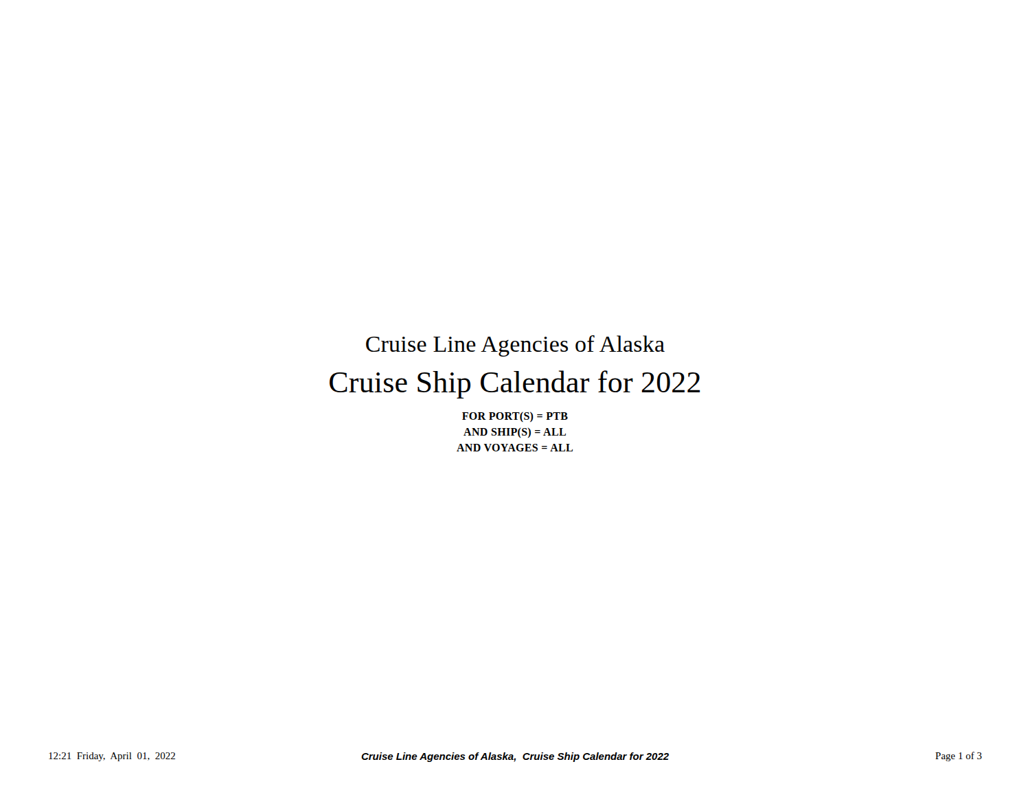Cruise Line Agencies of Alaska
Cruise Ship Calendar for 2022
FOR PORT(S) = PTB
AND SHIP(S) = ALL
AND VOYAGES = ALL
12:21 Friday, April 01, 2022
Cruise Line Agencies of Alaska, Cruise Ship Calendar for 2022
Page 1 of 3